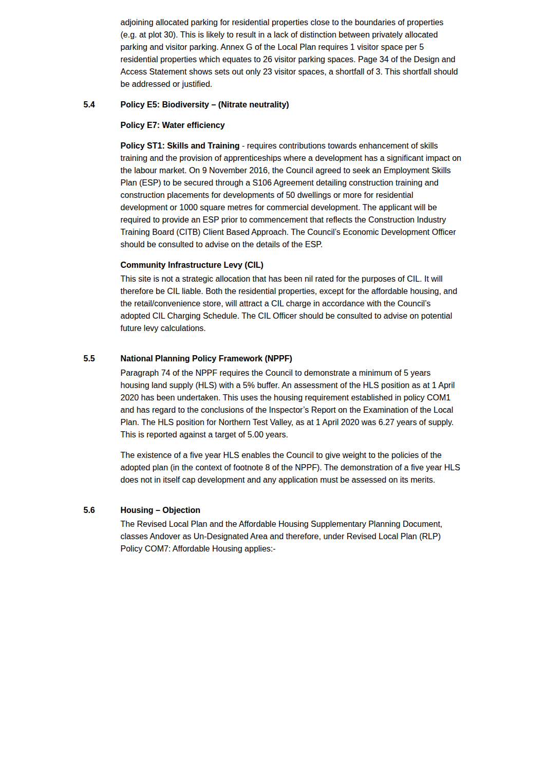adjoining allocated parking for residential properties close to the boundaries of properties (e.g. at plot 30). This is likely to result in a lack of distinction between privately allocated parking and visitor parking. Annex G of the Local Plan requires 1 visitor space per 5 residential properties which equates to 26 visitor parking spaces. Page 34 of the Design and Access Statement shows sets out only 23 visitor spaces, a shortfall of 3. This shortfall should be addressed or justified.
5.4
Policy E5: Biodiversity – (Nitrate neutrality)
Policy E7: Water efficiency
Policy ST1: Skills and Training - requires contributions towards enhancement of skills training and the provision of apprenticeships where a development has a significant impact on the labour market. On 9 November 2016, the Council agreed to seek an Employment Skills Plan (ESP) to be secured through a S106 Agreement detailing construction training and construction placements for developments of 50 dwellings or more for residential development or 1000 square metres for commercial development. The applicant will be required to provide an ESP prior to commencement that reflects the Construction Industry Training Board (CITB) Client Based Approach. The Council’s Economic Development Officer should be consulted to advise on the details of the ESP.
Community Infrastructure Levy (CIL)
This site is not a strategic allocation that has been nil rated for the purposes of CIL. It will therefore be CIL liable. Both the residential properties, except for the affordable housing, and the retail/convenience store, will attract a CIL charge in accordance with the Council’s adopted CIL Charging Schedule. The CIL Officer should be consulted to advise on potential future levy calculations.
5.5
National Planning Policy Framework (NPPF)
Paragraph 74 of the NPPF requires the Council to demonstrate a minimum of 5 years housing land supply (HLS) with a 5% buffer. An assessment of the HLS position as at 1 April 2020 has been undertaken. This uses the housing requirement established in policy COM1 and has regard to the conclusions of the Inspector’s Report on the Examination of the Local Plan. The HLS position for Northern Test Valley, as at 1 April 2020 was 6.27 years of supply. This is reported against a target of 5.00 years.
The existence of a five year HLS enables the Council to give weight to the policies of the adopted plan (in the context of footnote 8 of the NPPF). The demonstration of a five year HLS does not in itself cap development and any application must be assessed on its merits.
5.6
Housing – Objection
The Revised Local Plan and the Affordable Housing Supplementary Planning Document, classes Andover as Un-Designated Area and therefore, under Revised Local Plan (RLP) Policy COM7: Affordable Housing applies:-